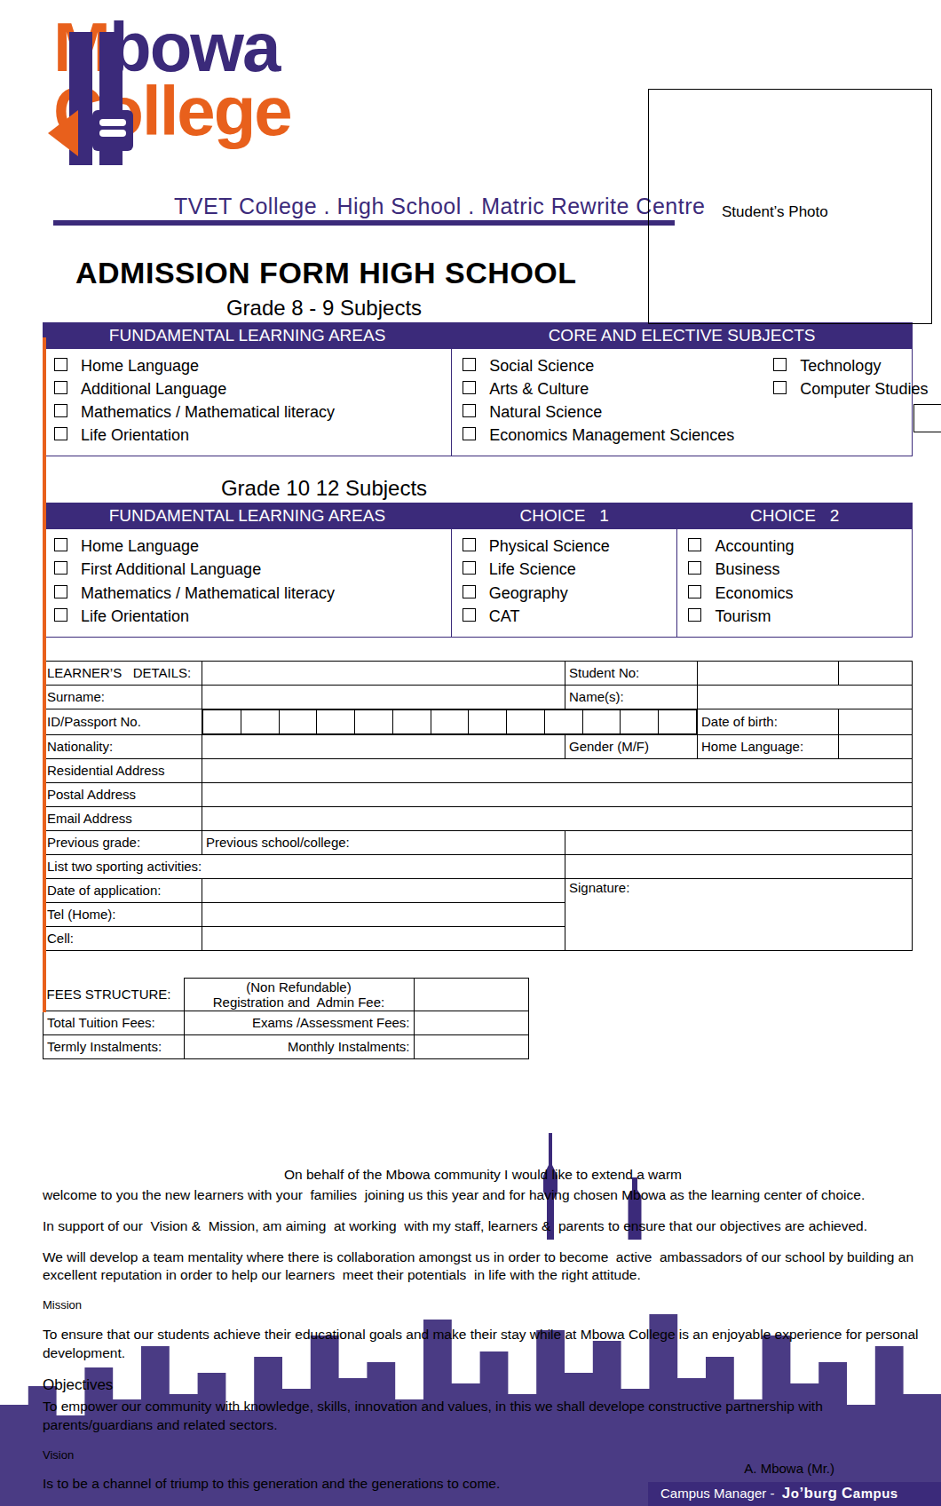Mbowa
College
TVET College . High School . Matric Rewrite Centre
Student’s Photo
ADMISSION FORM HIGH SCHOOL
Grade 8 - 9 Subjects
| FUNDAMENTAL LEARNING AREAS | CORE AND ELECTIVE SUBJECTS |
| --- | --- |
| Home Language Additional Language Mathematics / Mathematical literacy Life Orientation | Social Science Arts & Culture Natural Science Economics Management Sciences Technology Computer Studies |
Grade 10 12 Subjects
| FUNDAMENTAL LEARNING AREAS | CHOICE 1 | CHOICE 2 |
| --- | --- | --- |
| Home Language First Additional Language Mathematics / Mathematical literacy Life Orientation | Physical Science Life Science Geography CAT | Accounting Business Economics Tourism |
| LEARNER’S DETAILS: | | Student No: | | |
| Surname: | | Name(s): | |
| ID/Passport No. | | Date of birth: | |
| Nationality: | | Gender (M/F) | Home Language: | |
| Residential Address | |
| Postal Address | |
| Email Address | |
| Previous grade: | Previous school/college: | |
| List two sporting activities: | |
| Date of application: | | Signature: |
| Tel (Home): | |
| Cell: | |
| FEES STRUCTURE: | (Non Refundable) Registration and Admin Fee: | |
| Total Tuition Fees: | Exams /Assessment Fees: | |
| Termly Instalments: | Monthly Instalments: | |
On behalf of the Mbowa community I would like to extend a warm
welcome to you the new learners with your families joining us this year and for having chosen Mbowa as the learning center of choice.
In support of our Vision & Mission, am aiming at working with my staff, learners & parents to ensure that our objectives are achieved.
We will develop a team mentality where there is collaboration amongst us in order to become active ambassadors of our school by building an excellent reputation in order to help our learners meet their potentials in life with the right attitude.
Mission
To ensure that our students achieve their educational goals and make their stay while at Mbowa College is an enjoyable experience for personal development.
Objectives
To empower our community with knowledge, skills, innovation and values, in this we shall develope constructive partnership with parents/guardians and related sectors.
Vision
Is to be a channel of triump to this generation and the generations to come.
A. Mbowa (Mr.)
Campus Manager - Jo’burg Campus